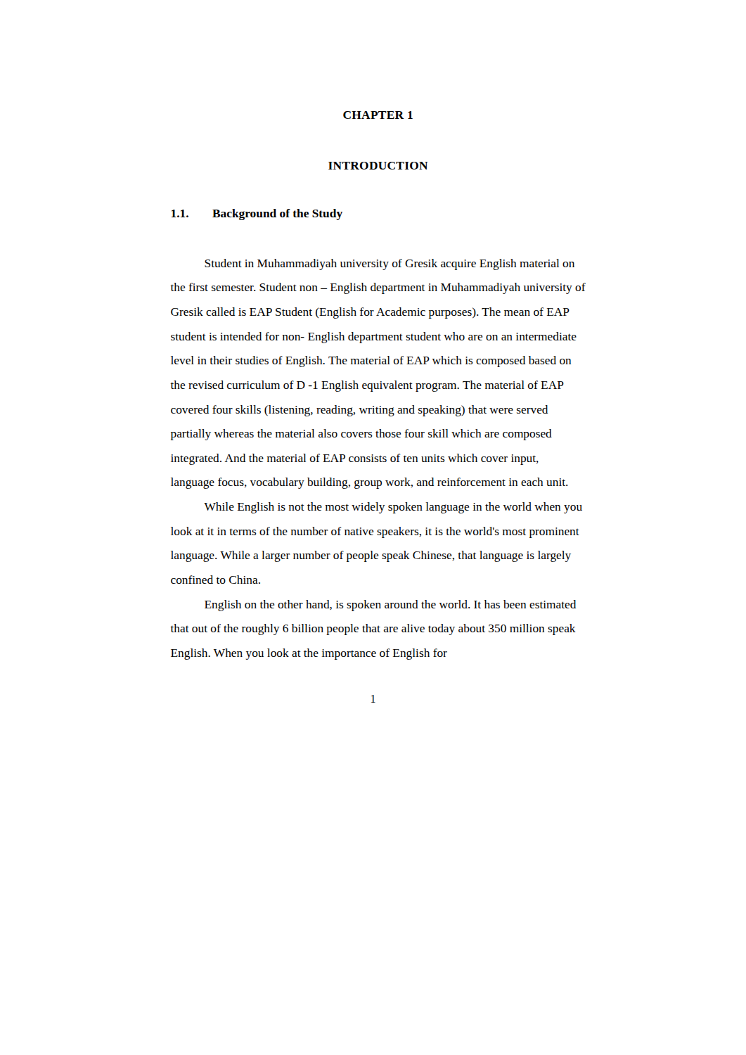CHAPTER 1
INTRODUCTION
1.1. Background of the Study
Student in Muhammadiyah university of Gresik acquire English material on the first semester. Student non – English department in Muhammadiyah university of Gresik called is EAP Student (English for Academic purposes). The mean of EAP student is intended for non- English department student who are on an intermediate level in their studies of English. The material of EAP which is composed based on the revised curriculum of D -1 English equivalent program. The material of EAP covered four skills (listening, reading, writing and speaking) that were served partially whereas the material also covers those four skill which are composed integrated. And the material of EAP consists of ten units which cover input, language focus, vocabulary building, group work, and reinforcement in each unit.
While English is not the most widely spoken language in the world when you look at it in terms of the number of native speakers, it is the world's most prominent language. While a larger number of people speak Chinese, that language is largely confined to China.
English on the other hand, is spoken around the world. It has been estimated that out of the roughly 6 billion people that are alive today about 350 million speak English. When you look at the importance of English for
1